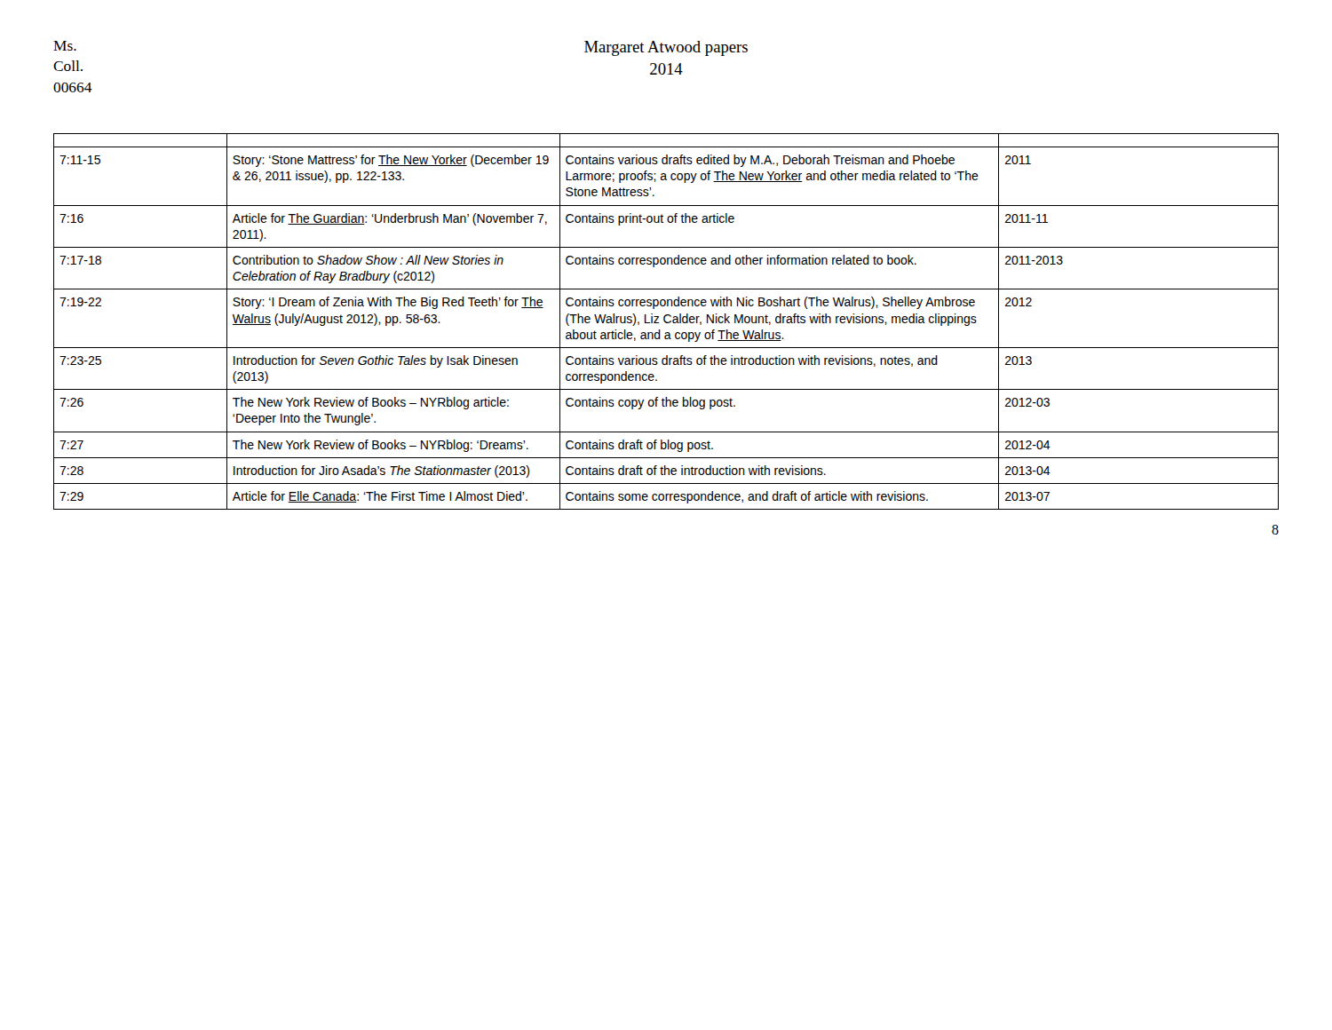Ms.
Coll.
00664
Margaret Atwood papers
2014
| 7:11-15 | Story: ‘Stone Mattress’ for The New Yorker (December 19 & 26, 2011 issue), pp. 122-133. | Contains various drafts edited by M.A., Deborah Treisman and Phoebe Larmore; proofs; a copy of The New Yorker and other media related to ‘The Stone Mattress’. | 2011 |
| 7:16 | Article for The Guardian : ‘Underbrush Man’ (November 7, 2011). | Contains print-out of the article | 2011-11 |
| 7:17-18 | Contribution to Shadow Show : All New Stories in Celebration of Ray Bradbury (c2012) | Contains correspondence and other information related to book. | 2011-2013 |
| 7:19-22 | Story: ‘I Dream of Zenia With The Big Red Teeth’ for The Walrus (July/August 2012), pp. 58-63. | Contains correspondence with Nic Boshart (The Walrus), Shelley Ambrose (The Walrus), Liz Calder, Nick Mount, drafts with revisions, media clippings about article, and a copy of The Walrus . | 2012 |
| 7:23-25 | Introduction for Seven Gothic Tales by Isak Dinesen (2013) | Contains various drafts of the introduction with revisions, notes, and correspondence. | 2013 |
| 7:26 | The New York Review of Books – NYRblog article: ‘Deeper Into the Twungle’. | Contains copy of the blog post. | 2012-03 |
| 7:27 | The New York Review of Books – NYRblog: ‘Dreams’. | Contains draft of blog post. | 2012-04 |
| 7:28 | Introduction for Jiro Asada’s The Stationmaster (2013) | Contains draft of the introduction with revisions. | 2013-04 |
| 7:29 | Article for Elle Canada : ‘The First Time I Almost Died’. | Contains some correspondence, and draft of article with revisions. | 2013-07 |
8